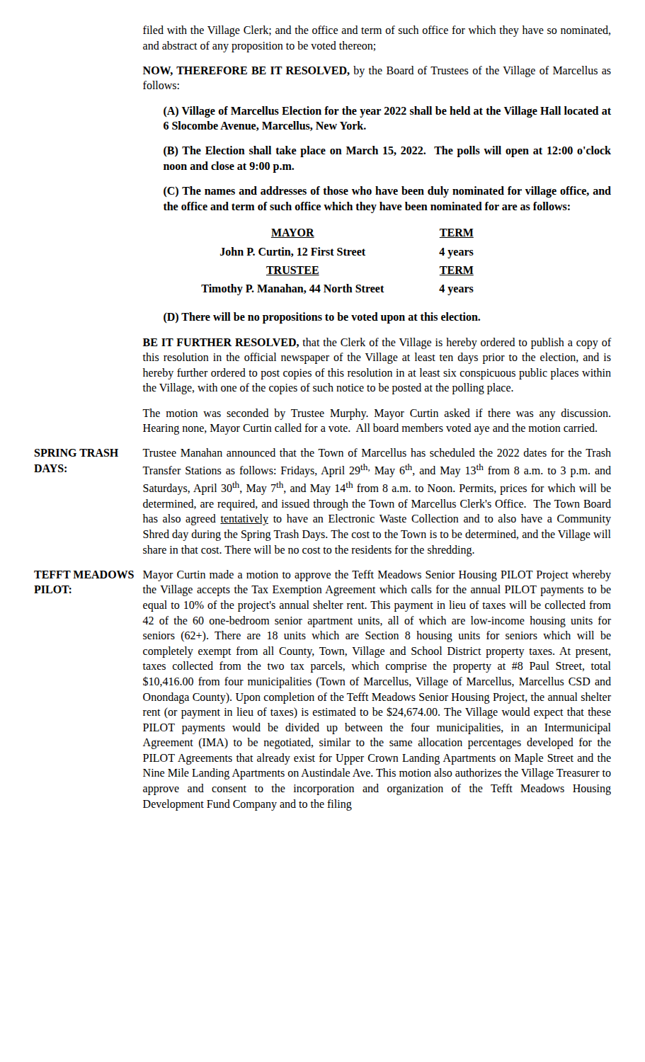filed with the Village Clerk; and the office and term of such office for which they have so nominated, and abstract of any proposition to be voted thereon;
NOW, THEREFORE BE IT RESOLVED, by the Board of Trustees of the Village of Marcellus as follows:
(A) Village of Marcellus Election for the year 2022 shall be held at the Village Hall located at 6 Slocombe Avenue, Marcellus, New York.
(B) The Election shall take place on March 15, 2022. The polls will open at 12:00 o'clock noon and close at 9:00 p.m.
(C) The names and addresses of those who have been duly nominated for village office, and the office and term of such office which they have been nominated for are as follows:
| MAYOR | TERM |
| John P. Curtin, 12 First Street | 4 years |
| TRUSTEE | TERM |
| Timothy P. Manahan, 44 North Street | 4 years |
(D) There will be no propositions to be voted upon at this election.
BE IT FURTHER RESOLVED, that the Clerk of the Village is hereby ordered to publish a copy of this resolution in the official newspaper of the Village at least ten days prior to the election, and is hereby further ordered to post copies of this resolution in at least six conspicuous public places within the Village, with one of the copies of such notice to be posted at the polling place.
The motion was seconded by Trustee Murphy. Mayor Curtin asked if there was any discussion. Hearing none, Mayor Curtin called for a vote. All board members voted aye and the motion carried.
Spring Trash Days:
Trustee Manahan announced that the Town of Marcellus has scheduled the 2022 dates for the Trash Transfer Stations as follows: Fridays, April 29th, May 6th, and May 13th from 8 a.m. to 3 p.m. and Saturdays, April 30th, May 7th, and May 14th from 8 a.m. to Noon. Permits, prices for which will be determined, are required, and issued through the Town of Marcellus Clerk's Office. The Town Board has also agreed tentatively to have an Electronic Waste Collection and to also have a Community Shred day during the Spring Trash Days. The cost to the Town is to be determined, and the Village will share in that cost. There will be no cost to the residents for the shredding.
Tefft Meadows Pilot:
Mayor Curtin made a motion to approve the Tefft Meadows Senior Housing PILOT Project whereby the Village accepts the Tax Exemption Agreement which calls for the annual PILOT payments to be equal to 10% of the project's annual shelter rent. This payment in lieu of taxes will be collected from 42 of the 60 one-bedroom senior apartment units, all of which are low-income housing units for seniors (62+). There are 18 units which are Section 8 housing units for seniors which will be completely exempt from all County, Town, Village and School District property taxes. At present, taxes collected from the two tax parcels, which comprise the property at #8 Paul Street, total $10,416.00 from four municipalities (Town of Marcellus, Village of Marcellus, Marcellus CSD and Onondaga County). Upon completion of the Tefft Meadows Senior Housing Project, the annual shelter rent (or payment in lieu of taxes) is estimated to be $24,674.00. The Village would expect that these PILOT payments would be divided up between the four municipalities, in an Intermunicipal Agreement (IMA) to be negotiated, similar to the same allocation percentages developed for the PILOT Agreements that already exist for Upper Crown Landing Apartments on Maple Street and the Nine Mile Landing Apartments on Austindale Ave. This motion also authorizes the Village Treasurer to approve and consent to the incorporation and organization of the Tefft Meadows Housing Development Fund Company and to the filing